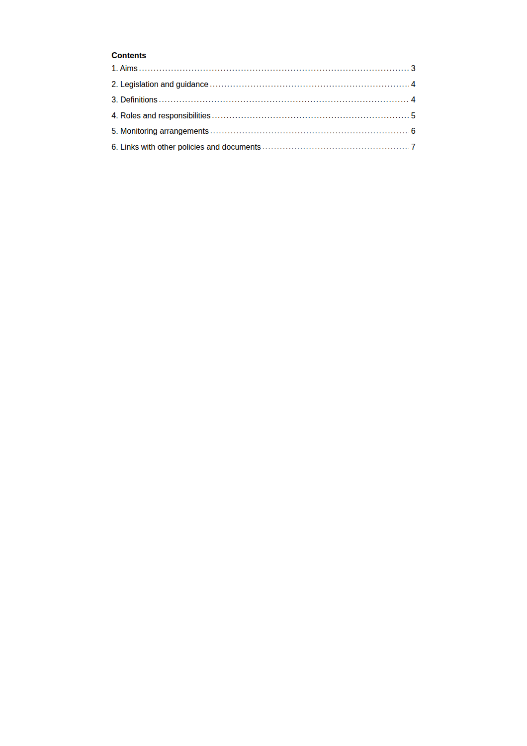Contents
1. Aims ........................................................................................................................... 3
2. Legislation and guidance ....................................................................................................... 4
3. Definitions ................................................................................................................. 4
4. Roles and responsibilities ....................................................................................................... 5
5. Monitoring arrangements ....................................................................................................... 6
6. Links with other policies and documents ............................................................................. 7